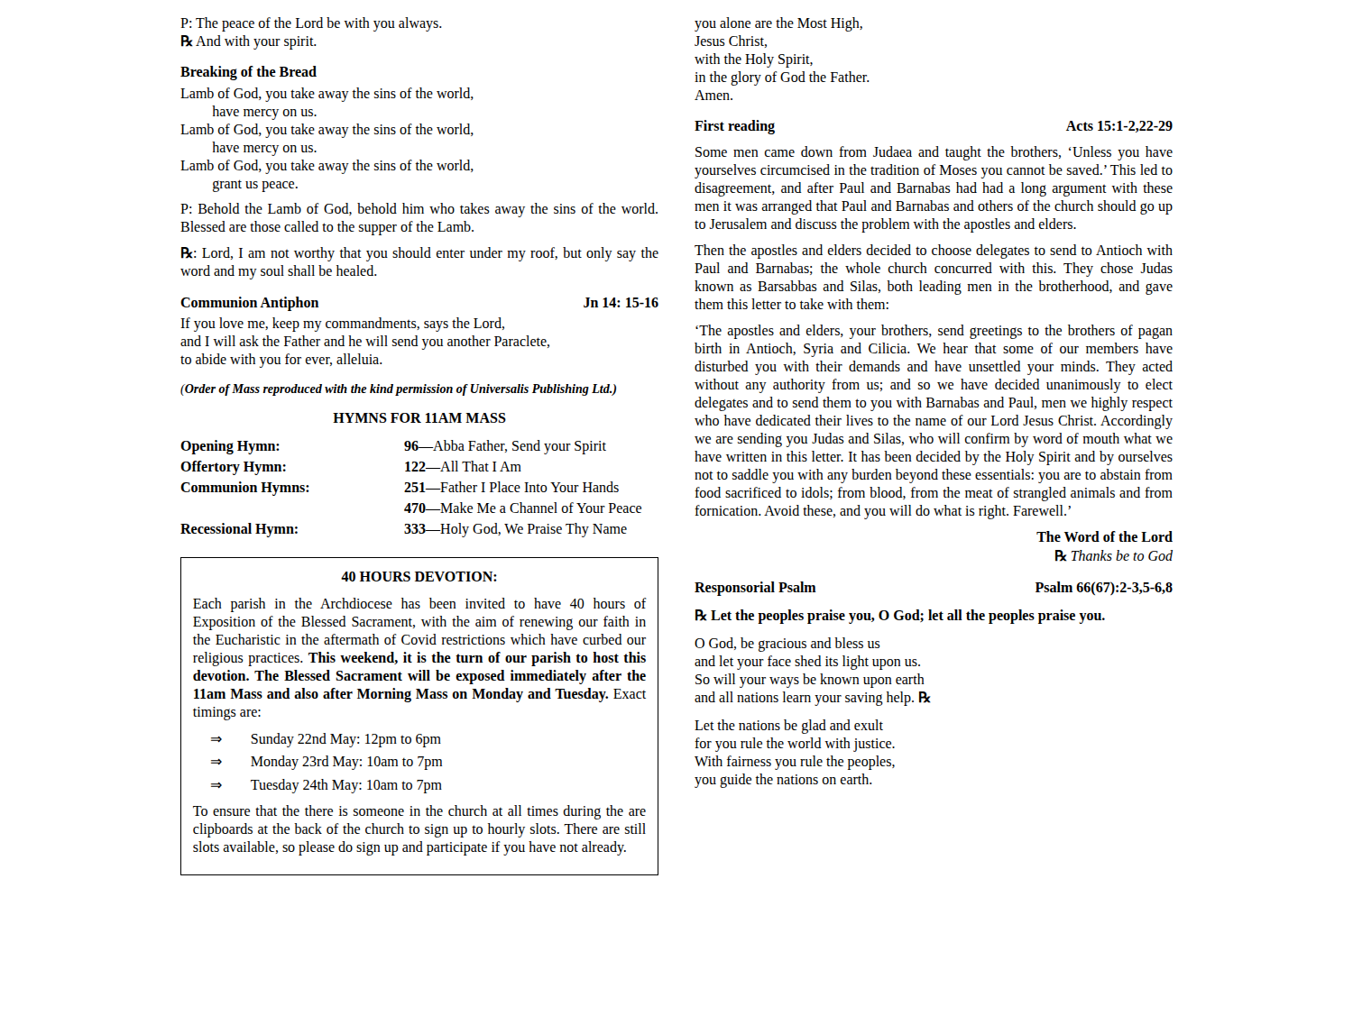P: The peace of the Lord be with you always.
℞ And with your spirit.
Breaking of the Bread
Lamb of God, you take away the sins of the world,
have mercy on us.
Lamb of God, you take away the sins of the world,
have mercy on us.
Lamb of God, you take away the sins of the world,
grant us peace.
P: Behold the Lamb of God, behold him who takes away the sins of the world. Blessed are those called to the supper of the Lamb.
℞: Lord, I am not worthy that you should enter under my roof, but only say the word and my soul shall be healed.
Communion Antiphon Jn 14: 15-16
If you love me, keep my commandments, says the Lord,
and I will ask the Father and he will send you another Paraclete,
to abide with you for ever, alleluia.
(Order of Mass reproduced with the kind permission of Universalis Publishing Ltd.)
HYMNS FOR 11AM MASS
| Opening Hymn: | 96 —Abba Father, Send your Spirit |
| Offertory Hymn: | 122 —All That I Am |
| Communion Hymns: | 251 —Father I Place Into Your Hands |
| | 470 —Make Me a Channel of Your Peace |
| Recessional Hymn: | 333 —Holy God, We Praise Thy Name |
40 HOURS DEVOTION:
Each parish in the Archdiocese has been invited to have 40 hours of Exposition of the Blessed Sacrament, with the aim of renewing our faith in the Eucharistic in the aftermath of Covid restrictions which have curbed our religious practices. This weekend, it is the turn of our parish to host this devotion. The Blessed Sacrament will be exposed immediately after the 11am Mass and also after Morning Mass on Monday and Tuesday. Exact timings are:
Sunday 22nd May: 12pm to 6pm
Monday 23rd May: 10am to 7pm
Tuesday 24th May: 10am to 7pm
To ensure that the there is someone in the church at all times during the are clipboards at the back of the church to sign up to hourly slots. There are still slots available, so please do sign up and participate if you have not already.
you alone are the Most High,
Jesus Christ,
with the Holy Spirit,
in the glory of God the Father.
Amen.
First reading Acts 15:1-2,22-29
Some men came down from Judaea and taught the brothers, ‘Unless you have yourselves circumcised in the tradition of Moses you cannot be saved.’ This led to disagreement, and after Paul and Barnabas had had a long argument with these men it was arranged that Paul and Barnabas and others of the church should go up to Jerusalem and discuss the problem with the apostles and elders.
Then the apostles and elders decided to choose delegates to send to Antioch with Paul and Barnabas; the whole church concurred with this. They chose Judas known as Barsabbas and Silas, both leading men in the brotherhood, and gave them this letter to take with them:
‘The apostles and elders, your brothers, send greetings to the brothers of pagan birth in Antioch, Syria and Cilicia. We hear that some of our members have disturbed you with their demands and have unsettled your minds. They acted without any authority from us; and so we have decided unanimously to elect delegates and to send them to you with Barnabas and Paul, men we highly respect who have dedicated their lives to the name of our Lord Jesus Christ. Accordingly we are sending you Judas and Silas, who will confirm by word of mouth what we have written in this letter. It has been decided by the Holy Spirit and by ourselves not to saddle you with any burden beyond these essentials: you are to abstain from food sacrificed to idols; from blood, from the meat of strangled animals and from fornication. Avoid these, and you will do what is right. Farewell.’
The Word of the Lord
℞ Thanks be to God
Responsorial Psalm Psalm 66(67):2-3,5-6,8
℞ Let the peoples praise you, O God; let all the peoples praise you.
O God, be gracious and bless us
and let your face shed its light upon us.
So will your ways be known upon earth
and all nations learn your saving help. ℞
Let the nations be glad and exult
for you rule the world with justice.
With fairness you rule the peoples,
you guide the nations on earth.